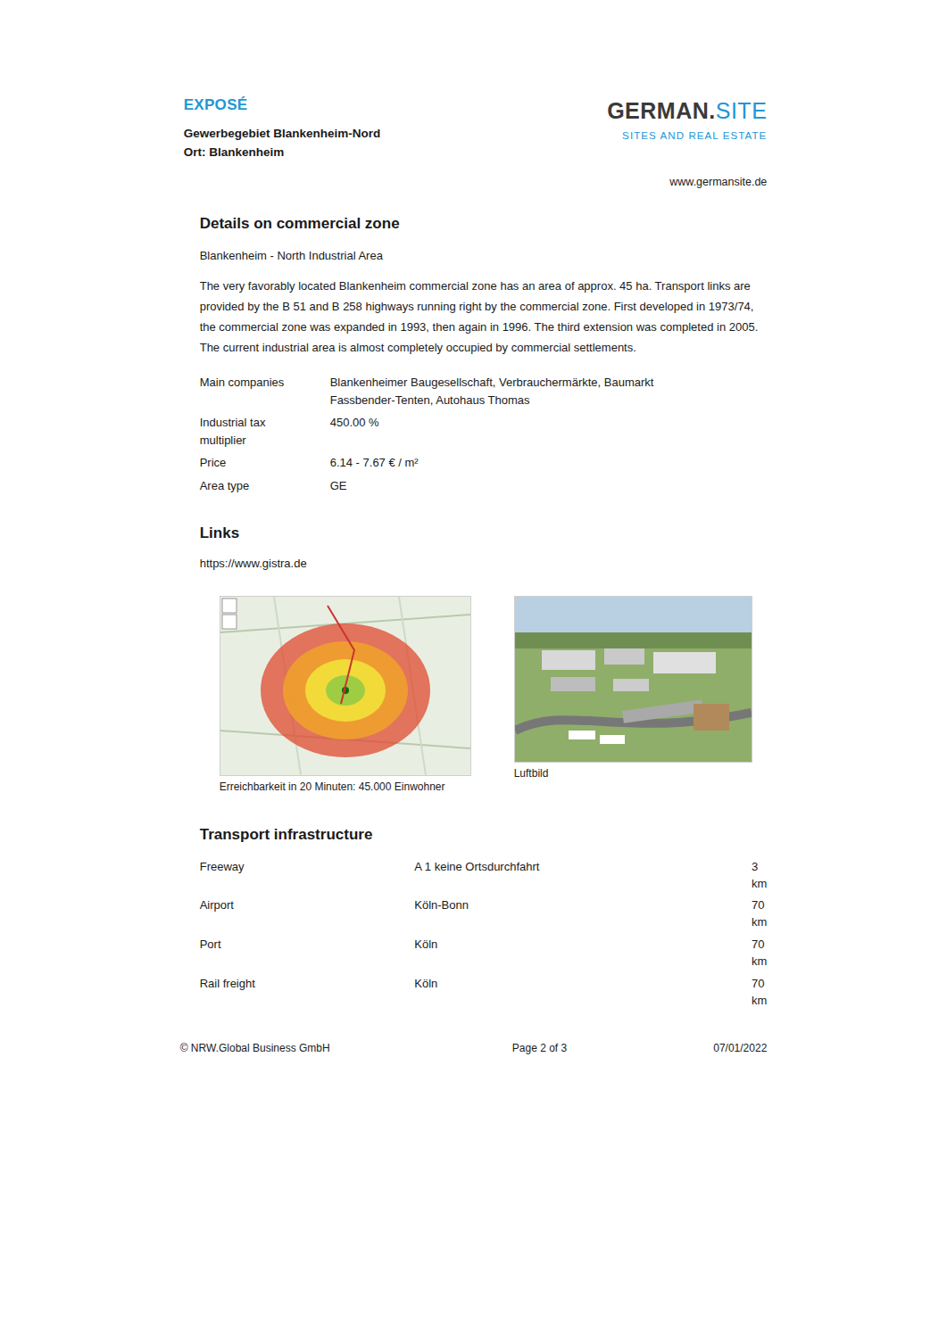EXPOSÉ
Gewerbegebiet Blankenheim-Nord
Ort: Blankenheim
GERMAN. SITE
SITES AND REAL ESTATE
www.germansite.de
Details on commercial zone
Blankenheim - North Industrial Area
The very favorably located Blankenheim commercial zone has an area of approx. 45 ha. Transport links are provided by the B 51 and B 258 highways running right by the commercial zone. First developed in 1973/74, the commercial zone was expanded in 1993, then again in 1996. The third extension was completed in 2005. The current industrial area is almost completely occupied by commercial settlements.
| Main companies | Blankenheimer Baugesellschaft, Verbrauchermärkte, Baumarkt Fassbender-Tenten, Autohaus Thomas |
| Industrial tax multiplier | 450.00 % |
| Price | 6.14 - 7.67 € / m² |
| Area type | GE |
Links
https://www.gistra.de
Erreichbarkeit in 20 Minuten: 45.000 Einwohner
Luftbild
Transport infrastructure
| Freeway | A 1 keine Ortsdurchfahrt | 3 km |
| Airport | Köln-Bonn | 70 km |
| Port | Köln | 70 km |
| Rail freight | Köln | 70 km |
© NRW.Global Business GmbH
Page 2 of 3
07/01/2022